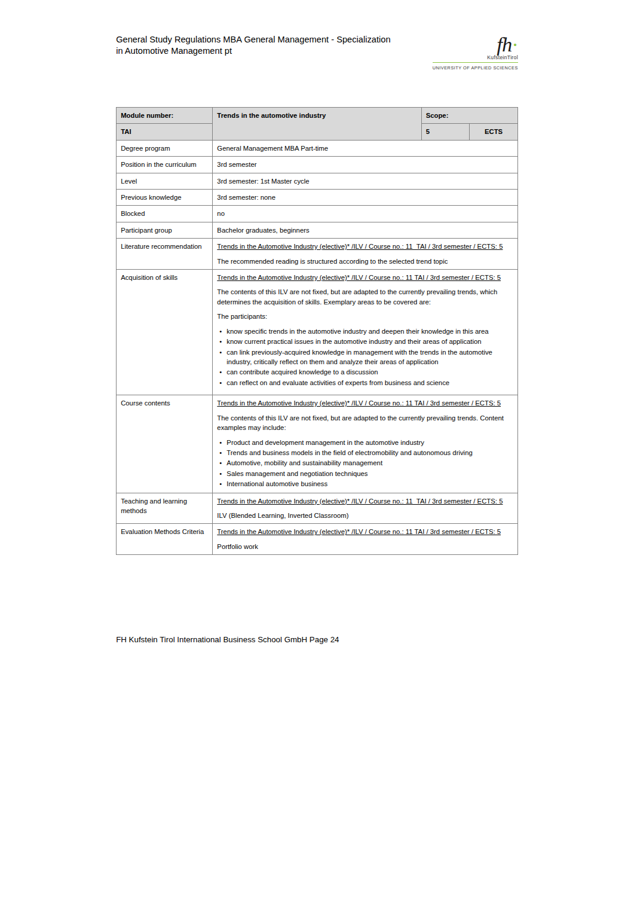General Study Regulations MBA General Management - Specialization in Automotive Management pt
fh·
KufsteinTirol
UNIVERSITY OF APPLIED SCIENCES
| Module number: | Trends in the automotive industry | Scope: |
| TAI | 5 | ECTS |
| Degree program | General Management MBA Part-time |
| Position in the curriculum | 3rd semester |
| Level | 3rd semester: 1st Master cycle |
| Previous knowledge | 3rd semester: none |
| Blocked | no |
| Participant group | Bachelor graduates, beginners |
| Literature recommendation | Trends in the Automotive Industry (elective)* /ILV / Course no.: 11_TAI / 3rd semester / ECTS: 5 The recommended reading is structured according to the selected trend topic |
| Acquisition of skills | Trends in the Automotive Industry (elective)* /ILV / Course no.: 11 TAI / 3rd semester / ECTS: 5 The contents of this ILV are not fixed, but are adapted to the currently prevailing trends, which determines the acquisition of skills. Exemplary areas to be covered are: The participants: know specific trends in the automotive industry and deepen their knowledge in this area know current practical issues in the automotive industry and their areas of application can link previously-acquired knowledge in management with the trends in the automotive industry, critically reflect on them and analyze their areas of application can contribute acquired knowledge to a discussion can reflect on and evaluate activities of experts from business and science |
| Course contents | Trends in the Automotive Industry (elective)* /ILV / Course no.: 11 TAI / 3rd semester / ECTS: 5 The contents of this ILV are not fixed, but are adapted to the currently prevailing trends. Content examples may include: Product and development management in the automotive industry Trends and business models in the field of electromobility and autonomous driving Automotive, mobility and sustainability management Sales management and negotiation techniques International automotive business |
| Teaching and learning methods | Trends in the Automotive Industry (elective)* /ILV / Course no.: 11_TAI / 3rd semester / ECTS: 5 ILV (Blended Learning, Inverted Classroom) |
| Evaluation Methods Criteria | Trends in the Automotive Industry (elective)* /ILV / Course no.: 11 TAI / 3rd semester / ECTS: 5 Portfolio work |
FH Kufstein Tirol International Business School GmbH Page 24